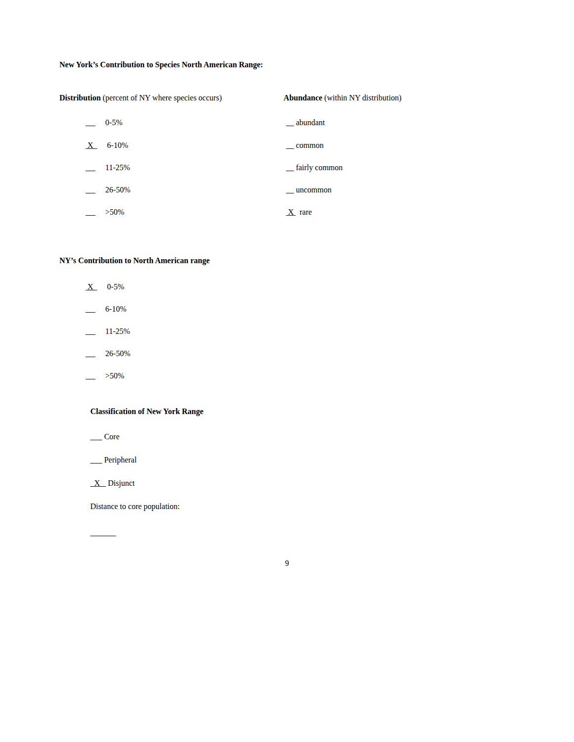New York’s Contribution to Species North American Range:
Distribution (percent of NY where species occurs)
0-5%
X 6-10%
11-25%
26-50%
>50%
Abundance (within NY distribution)
abundant
common
fairly common
uncommon
X rare
NY’s Contribution to North American range
X 0-5%
6-10%
11-25%
26-50%
>50%
Classification of New York Range
Core
Peripheral
X Disjunct
Distance to core population:
9